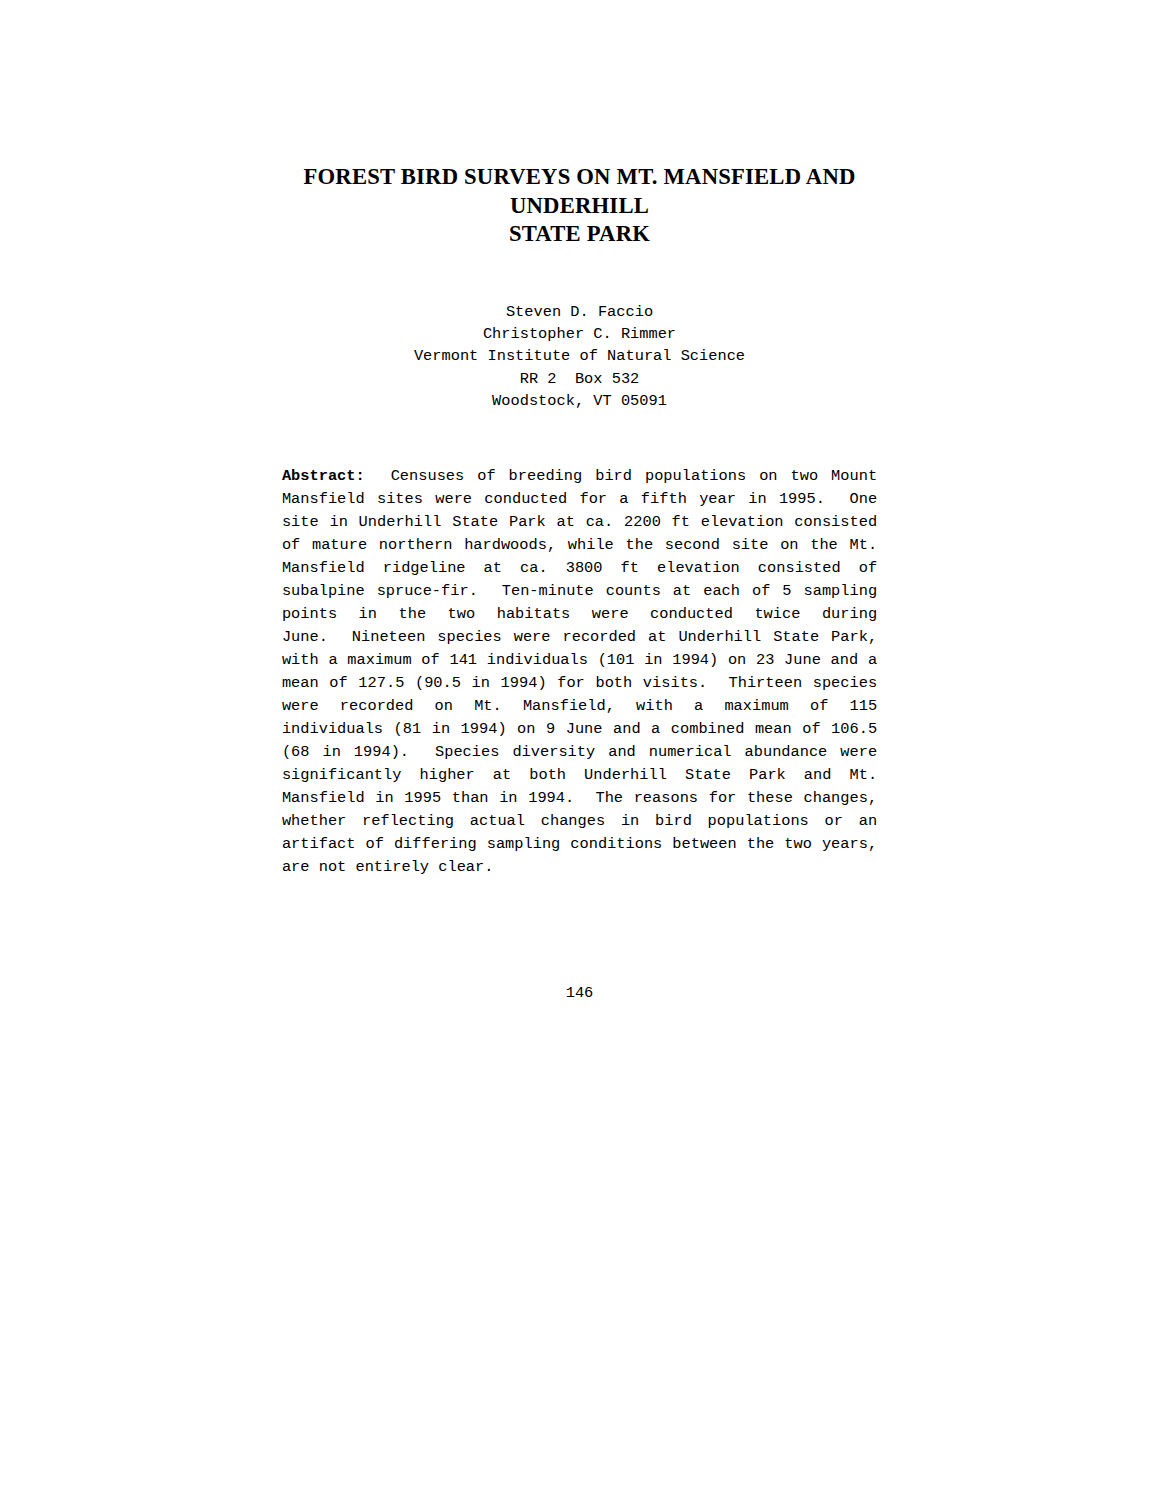FOREST BIRD SURVEYS ON MT. MANSFIELD AND UNDERHILL
STATE PARK
Steven D. Faccio
Christopher C. Rimmer
Vermont Institute of Natural Science
RR 2 Box 532
Woodstock, VT 05091
Abstract: Censuses of breeding bird populations on two Mount Mansfield sites were conducted for a fifth year in 1995. One site in Underhill State Park at ca. 2200 ft elevation consisted of mature northern hardwoods, while the second site on the Mt. Mansfield ridgeline at ca. 3800 ft elevation consisted of subalpine spruce-fir. Ten-minute counts at each of 5 sampling points in the two habitats were conducted twice during June. Nineteen species were recorded at Underhill State Park, with a maximum of 141 individuals (101 in 1994) on 23 June and a mean of 127.5 (90.5 in 1994) for both visits. Thirteen species were recorded on Mt. Mansfield, with a maximum of 115 individuals (81 in 1994) on 9 June and a combined mean of 106.5 (68 in 1994). Species diversity and numerical abundance were significantly higher at both Underhill State Park and Mt. Mansfield in 1995 than in 1994. The reasons for these changes, whether reflecting actual changes in bird populations or an artifact of differing sampling conditions between the two years, are not entirely clear.
146